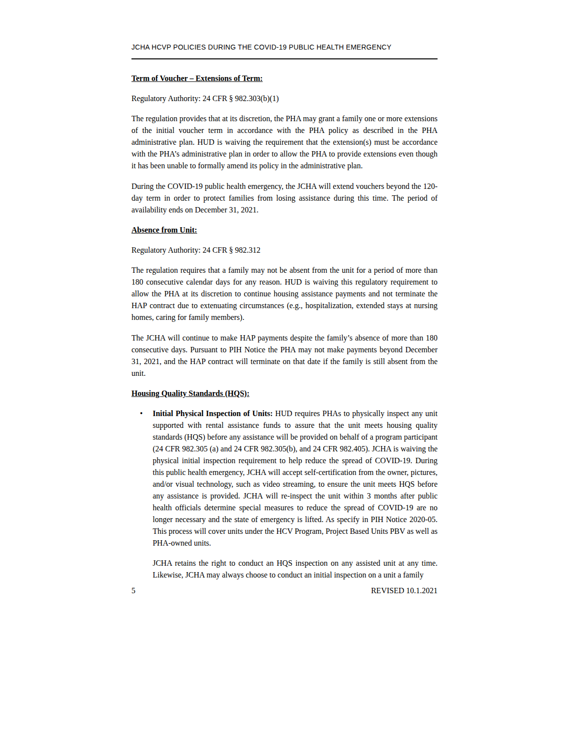JCHA HCVP POLICIES DURING THE COVID-19 PUBLIC HEALTH EMERGENCY
Term of Voucher – Extensions of Term:
Regulatory Authority: 24 CFR § 982.303(b)(1)
The regulation provides that at its discretion, the PHA may grant a family one or more extensions of the initial voucher term in accordance with the PHA policy as described in the PHA administrative plan. HUD is waiving the requirement that the extension(s) must be accordance with the PHA’s administrative plan in order to allow the PHA to provide extensions even though it has been unable to formally amend its policy in the administrative plan.
During the COVID-19 public health emergency, the JCHA will extend vouchers beyond the 120-day term in order to protect families from losing assistance during this time. The period of availability ends on December 31, 2021.
Absence from Unit:
Regulatory Authority: 24 CFR § 982.312
The regulation requires that a family may not be absent from the unit for a period of more than 180 consecutive calendar days for any reason. HUD is waiving this regulatory requirement to allow the PHA at its discretion to continue housing assistance payments and not terminate the HAP contract due to extenuating circumstances (e.g., hospitalization, extended stays at nursing homes, caring for family members).
The JCHA will continue to make HAP payments despite the family’s absence of more than 180 consecutive days. Pursuant to PIH Notice the PHA may not make payments beyond December 31, 2021, and the HAP contract will terminate on that date if the family is still absent from the unit.
Housing Quality Standards (HQS):
Initial Physical Inspection of Units: HUD requires PHAs to physically inspect any unit supported with rental assistance funds to assure that the unit meets housing quality standards (HQS) before any assistance will be provided on behalf of a program participant (24 CFR 982.305 (a) and 24 CFR 982.305(b), and 24 CFR 982.405). JCHA is waiving the physical initial inspection requirement to help reduce the spread of COVID-19. During this public health emergency, JCHA will accept self-certification from the owner, pictures, and/or visual technology, such as video streaming, to ensure the unit meets HQS before any assistance is provided. JCHA will re-inspect the unit within 3 months after public health officials determine special measures to reduce the spread of COVID-19 are no longer necessary and the state of emergency is lifted. As specify in PIH Notice 2020-05. This process will cover units under the HCV Program, Project Based Units PBV as well as PHA-owned units.
JCHA retains the right to conduct an HQS inspection on any assisted unit at any time. Likewise, JCHA may always choose to conduct an initial inspection on a unit a family
5 REVISED 10.1.2021